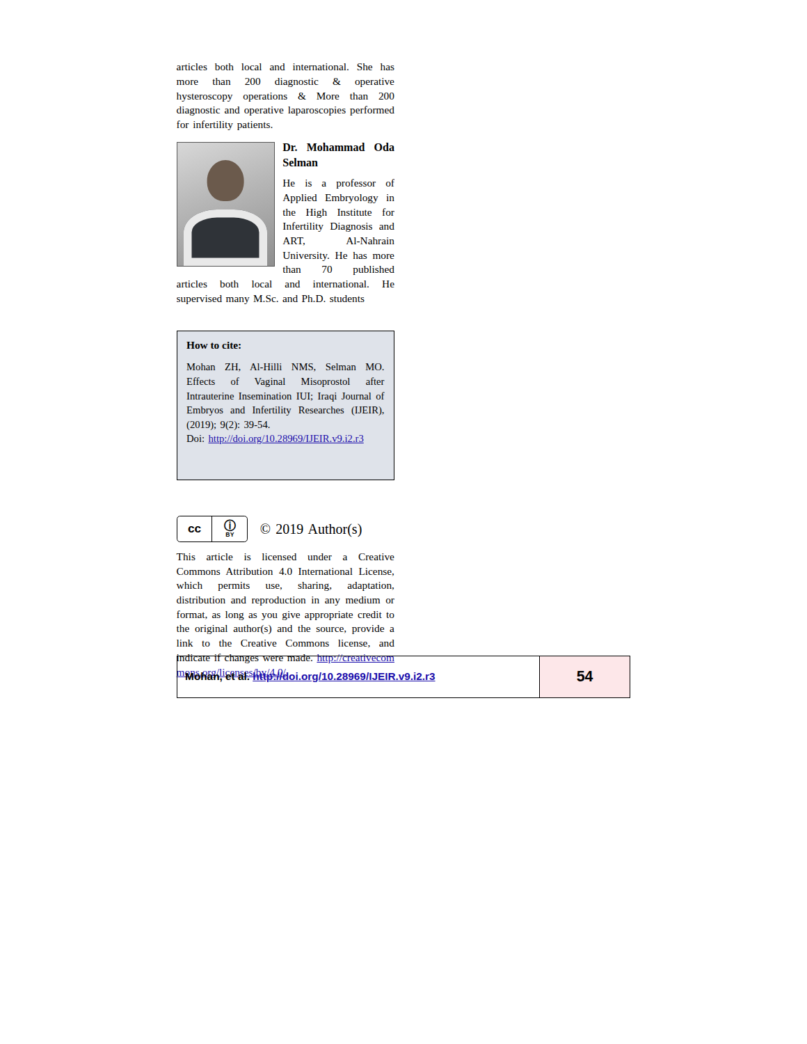articles both local and international. She has more than 200 diagnostic & operative hysteroscopy operations & More than 200 diagnostic and operative laparoscopies performed for infertility patients.
Dr. Mohammad Oda Selman
He is a professor of Applied Embryology in the High Institute for Infertility Diagnosis and ART, Al-Nahrain University. He has more than 70 published articles both local and international. He supervised many M.Sc. and Ph.D. students
How to cite:
Mohan ZH, Al-Hilli NMS, Selman MO. Effects of Vaginal Misoprostol after Intrauterine Insemination IUI; Iraqi Journal of Embryos and Infertility Researches (IJEIR), (2019); 9(2): 39-54.
Doi: http://doi.org/10.28969/IJEIR.v9.i2.r3
cc
ⓘBY
© 2019 Author(s)
This article is licensed under a Creative Commons Attribution 4.0 International License, which permits use, sharing, adaptation, distribution and reproduction in any medium or format, as long as you give appropriate credit to the original author(s) and the source, provide a link to the Creative Commons license, and indicate if changes were made. http://creativecommons.org/licenses/by/4.0/.
Mohan, et al. http://doi.org/10.28969/IJEIR.v9.i2.r3
54